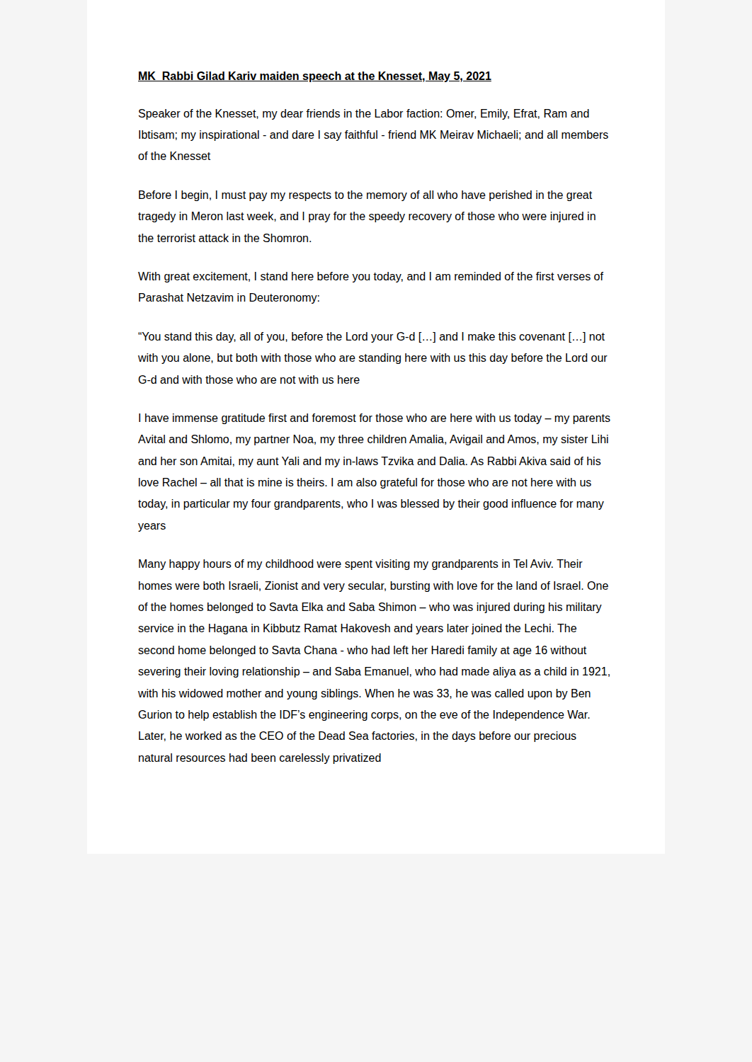MK Rabbi Gilad Kariv maiden speech at the Knesset, May 5, 2021
Speaker of the Knesset, my dear friends in the Labor faction: Omer, Emily, Efrat, Ram and Ibtisam; my inspirational - and dare I say faithful - friend MK Meirav Michaeli; and all members of the Knesset
Before I begin, I must pay my respects to the memory of all who have perished in the great tragedy in Meron last week, and I pray for the speedy recovery of those who were injured in the terrorist attack in the Shomron.
With great excitement, I stand here before you today, and I am reminded of the first verses of Parashat Netzavim in Deuteronomy:
“You stand this day, all of you, before the Lord your G-d […] and I make this covenant […] not with you alone, but both with those who are standing here with us this day before the Lord our G-d and with those who are not with us here
I have immense gratitude first and foremost for those who are here with us today – my parents Avital and Shlomo, my partner Noa, my three children Amalia, Avigail and Amos, my sister Lihi and her son Amitai, my aunt Yali and my in-laws Tzvika and Dalia. As Rabbi Akiva said of his love Rachel – all that is mine is theirs. I am also grateful for those who are not here with us today, in particular my four grandparents, who I was blessed by their good influence for many years
Many happy hours of my childhood were spent visiting my grandparents in Tel Aviv. Their homes were both Israeli, Zionist and very secular, bursting with love for the land of Israel. One of the homes belonged to Savta Elka and Saba Shimon – who was injured during his military service in the Hagana in Kibbutz Ramat Hakovesh and years later joined the Lechi. The second home belonged to Savta Chana - who had left her Haredi family at age 16 without severing their loving relationship – and Saba Emanuel, who had made aliya as a child in 1921, with his widowed mother and young siblings. When he was 33, he was called upon by Ben Gurion to help establish the IDF’s engineering corps, on the eve of the Independence War. Later, he worked as the CEO of the Dead Sea factories, in the days before our precious natural resources had been carelessly privatized